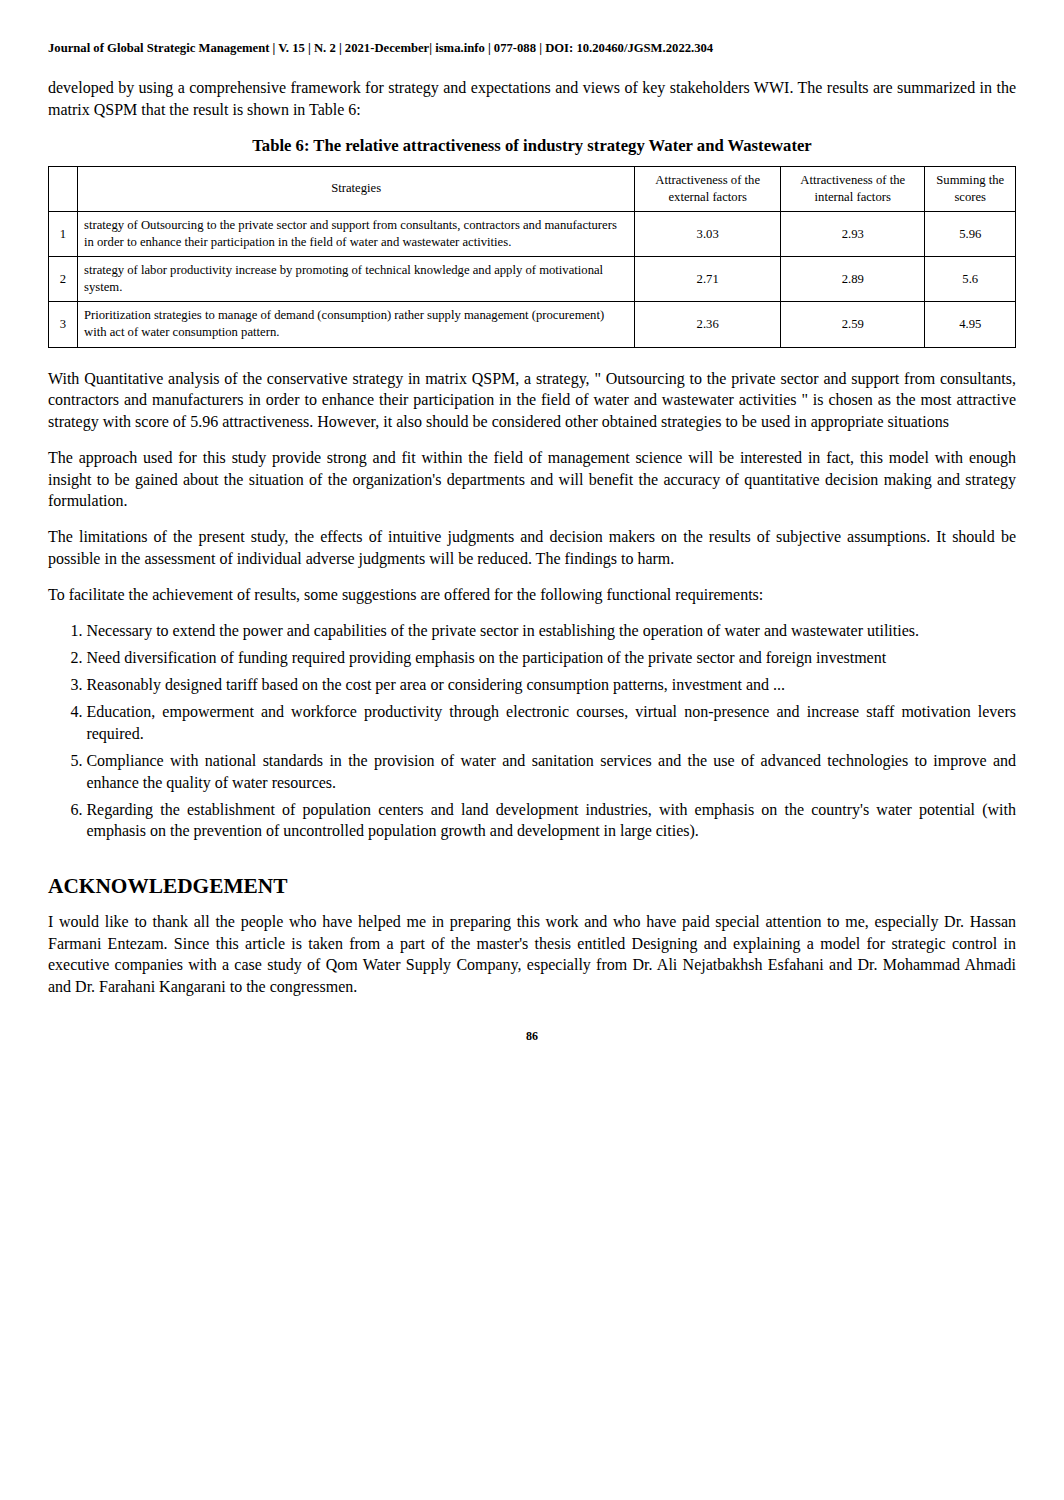Journal of Global Strategic Management | V. 15 | N. 2 | 2021-December| isma.info | 077-088 | DOI: 10.20460/JGSM.2022.304
developed by using a comprehensive framework for strategy and expectations and views of key stakeholders WWI. The results are summarized in the matrix QSPM that the result is shown in Table 6:
Table 6: The relative attractiveness of industry strategy Water and Wastewater
| | Strategies | Attractiveness of the external factors | Attractiveness of the internal factors | Summing the scores |
| --- | --- | --- | --- | --- |
| 1 | strategy of Outsourcing to the private sector and support from consultants, contractors and manufacturers in order to enhance their participation in the field of water and wastewater activities. | 3.03 | 2.93 | 5.96 |
| 2 | strategy of labor productivity increase by promoting of technical knowledge and apply of motivational system. | 2.71 | 2.89 | 5.6 |
| 3 | Prioritization strategies to manage of demand (consumption) rather supply management (procurement) with act of water consumption pattern. | 2.36 | 2.59 | 4.95 |
With Quantitative analysis of the conservative strategy in matrix QSPM, a strategy, " Outsourcing to the private sector and support from consultants, contractors and manufacturers in order to enhance their participation in the field of water and wastewater activities " is chosen as the most attractive strategy with score of 5.96 attractiveness. However, it also should be considered other obtained strategies to be used in appropriate situations
The approach used for this study provide strong and fit within the field of management science will be interested in fact, this model with enough insight to be gained about the situation of the organization's departments and will benefit the accuracy of quantitative decision making and strategy formulation.
The limitations of the present study, the effects of intuitive judgments and decision makers on the results of subjective assumptions. It should be possible in the assessment of individual adverse judgments will be reduced. The findings to harm.
To facilitate the achievement of results, some suggestions are offered for the following functional requirements:
Necessary to extend the power and capabilities of the private sector in establishing the operation of water and wastewater utilities.
Need diversification of funding required providing emphasis on the participation of the private sector and foreign investment
Reasonably designed tariff based on the cost per area or considering consumption patterns, investment and ...
Education, empowerment and workforce productivity through electronic courses, virtual non-presence and increase staff motivation levers required.
Compliance with national standards in the provision of water and sanitation services and the use of advanced technologies to improve and enhance the quality of water resources.
Regarding the establishment of population centers and land development industries, with emphasis on the country's water potential (with emphasis on the prevention of uncontrolled population growth and development in large cities).
ACKNOWLEDGEMENT
I would like to thank all the people who have helped me in preparing this work and who have paid special attention to me, especially Dr. Hassan Farmani Entezam. Since this article is taken from a part of the master's thesis entitled Designing and explaining a model for strategic control in executive companies with a case study of Qom Water Supply Company, especially from Dr. Ali Nejatbakhsh Esfahani and Dr. Mohammad Ahmadi and Dr. Farahani Kangarani to the congressmen.
86